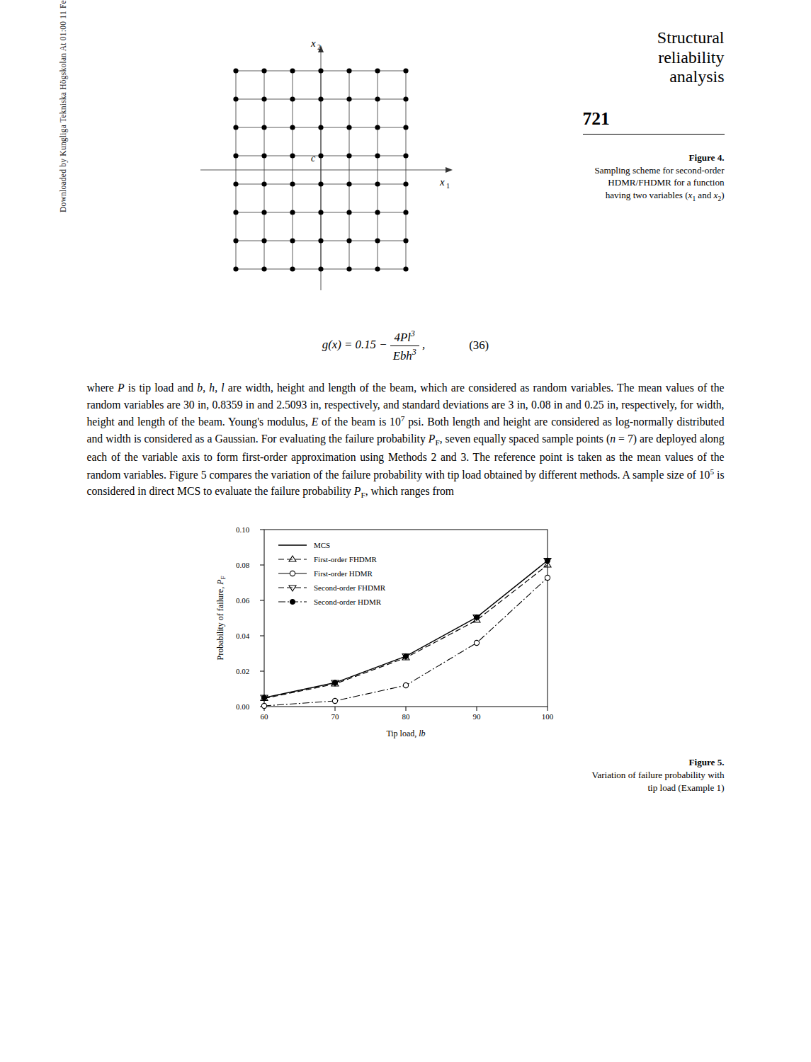Downloaded by Kungliga Tekniska Högskolan At 01:00 11 February 2016 (PT)
x 2 x 1 c
Structural
reliability
analysis
721
Figure 4. Sampling scheme for second-order HDMR/FHDMR for a function having two variables (x1 and x2)
g(x) = 0.15 − 4Pl3 Ebh3 , (36)
where P is tip load and b, h, l are width, height and length of the beam, which are considered as random variables. The mean values of the random variables are 30 in, 0.8359 in and 2.5093 in, respectively, and standard deviations are 3 in, 0.08 in and 0.25 in, respectively, for width, height and length of the beam. Young's modulus, E of the beam is 107 psi. Both length and height are considered as log-normally distributed and width is considered as a Gaussian. For evaluating the failure probability PF, seven equally spaced sample points (n = 7) are deployed along each of the variable axis to form first-order approximation using Methods 2 and 3. The reference point is taken as the mean values of the random variables. Figure 5 compares the variation of the failure probability with tip load obtained by different methods. A sample size of 105 is considered in direct MCS to evaluate the failure probability PF, which ranges from
0.10 0.08 0.06 0.04 0.02 0.00 60 70 80 90 100 Tip load, lb Probability of failure, PF MCS First-order FHDMR First-order HDMR Second-order FHDMR Second-order HDMR
Figure 5. Variation of failure probability with tip load (Example 1)